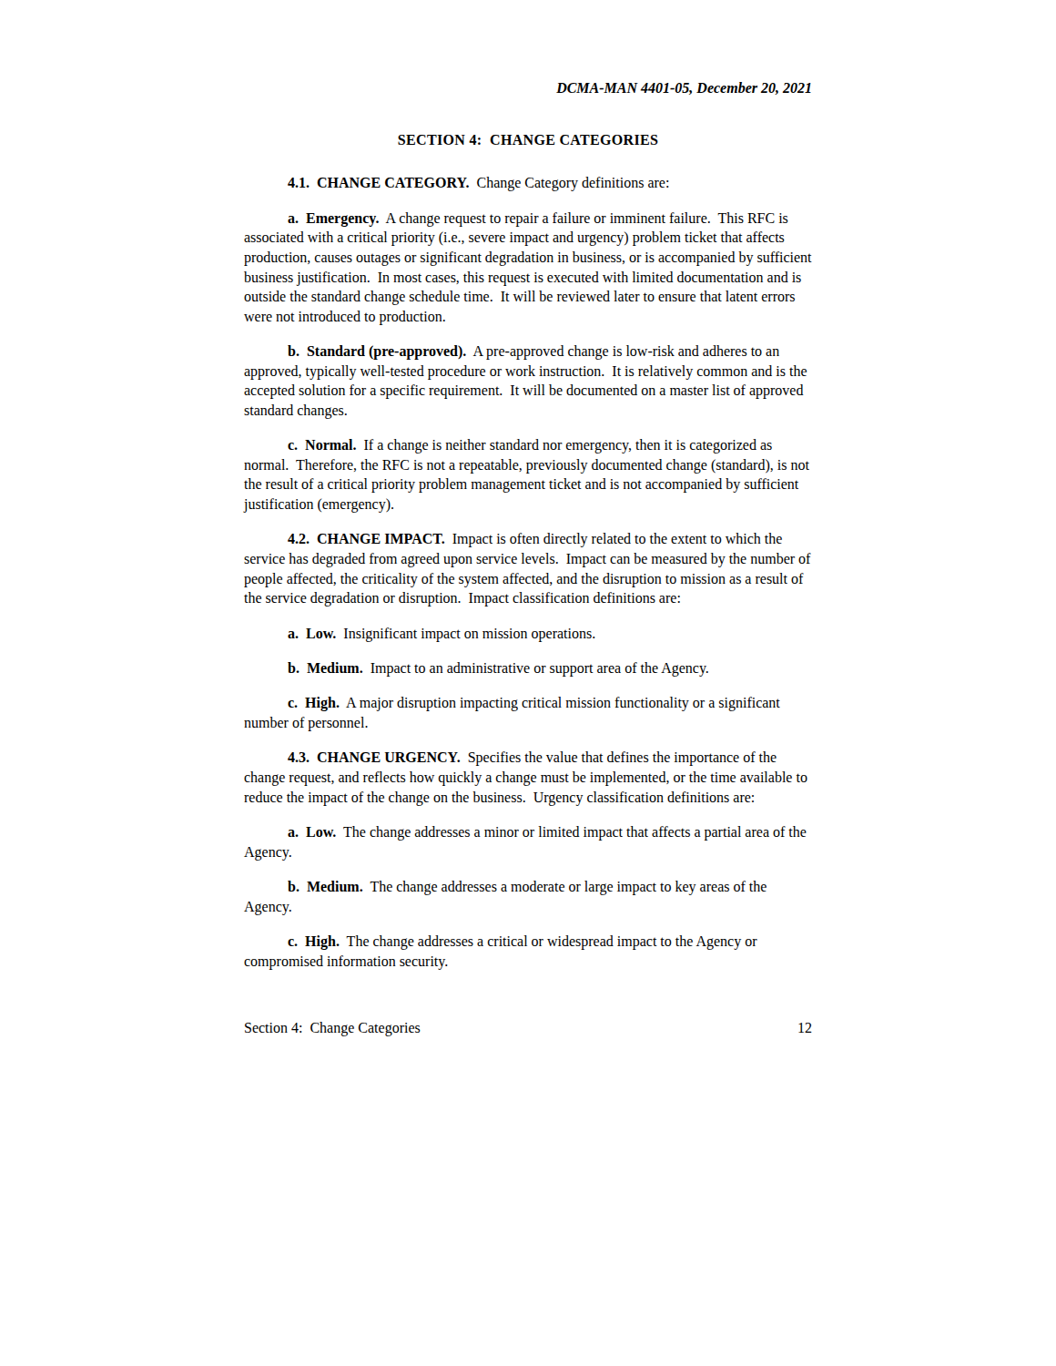DCMA-MAN 4401-05, December 20, 2021
SECTION 4: CHANGE CATEGORIES
4.1. CHANGE CATEGORY. Change Category definitions are:
a. Emergency. A change request to repair a failure or imminent failure. This RFC is associated with a critical priority (i.e., severe impact and urgency) problem ticket that affects production, causes outages or significant degradation in business, or is accompanied by sufficient business justification. In most cases, this request is executed with limited documentation and is outside the standard change schedule time. It will be reviewed later to ensure that latent errors were not introduced to production.
b. Standard (pre-approved). A pre-approved change is low-risk and adheres to an approved, typically well-tested procedure or work instruction. It is relatively common and is the accepted solution for a specific requirement. It will be documented on a master list of approved standard changes.
c. Normal. If a change is neither standard nor emergency, then it is categorized as normal. Therefore, the RFC is not a repeatable, previously documented change (standard), is not the result of a critical priority problem management ticket and is not accompanied by sufficient justification (emergency).
4.2. CHANGE IMPACT. Impact is often directly related to the extent to which the service has degraded from agreed upon service levels. Impact can be measured by the number of people affected, the criticality of the system affected, and the disruption to mission as a result of the service degradation or disruption. Impact classification definitions are:
a. Low. Insignificant impact on mission operations.
b. Medium. Impact to an administrative or support area of the Agency.
c. High. A major disruption impacting critical mission functionality or a significant number of personnel.
4.3. CHANGE URGENCY. Specifies the value that defines the importance of the change request, and reflects how quickly a change must be implemented, or the time available to reduce the impact of the change on the business. Urgency classification definitions are:
a. Low. The change addresses a minor or limited impact that affects a partial area of the Agency.
b. Medium. The change addresses a moderate or large impact to key areas of the Agency.
c. High. The change addresses a critical or widespread impact to the Agency or compromised information security.
Section 4: Change Categories
12